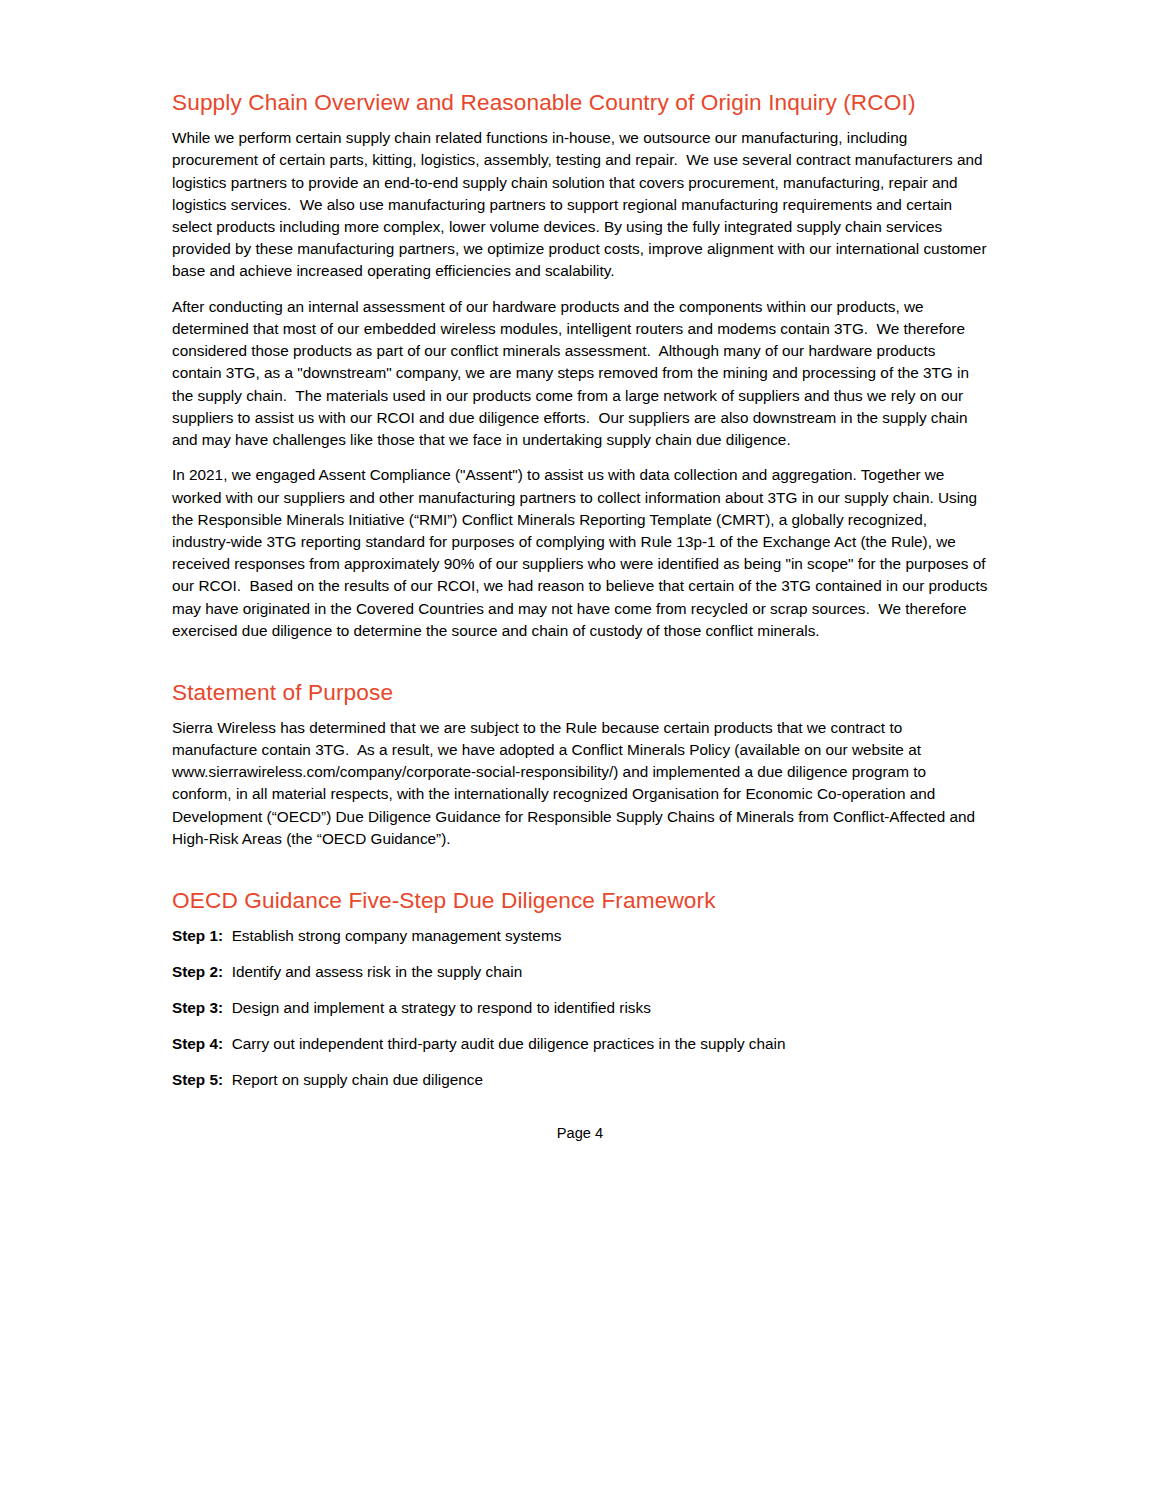Supply Chain Overview and Reasonable Country of Origin Inquiry (RCOI)
While we perform certain supply chain related functions in-house, we outsource our manufacturing, including procurement of certain parts, kitting, logistics, assembly, testing and repair. We use several contract manufacturers and logistics partners to provide an end-to-end supply chain solution that covers procurement, manufacturing, repair and logistics services. We also use manufacturing partners to support regional manufacturing requirements and certain select products including more complex, lower volume devices. By using the fully integrated supply chain services provided by these manufacturing partners, we optimize product costs, improve alignment with our international customer base and achieve increased operating efficiencies and scalability.
After conducting an internal assessment of our hardware products and the components within our products, we determined that most of our embedded wireless modules, intelligent routers and modems contain 3TG. We therefore considered those products as part of our conflict minerals assessment. Although many of our hardware products contain 3TG, as a "downstream" company, we are many steps removed from the mining and processing of the 3TG in the supply chain. The materials used in our products come from a large network of suppliers and thus we rely on our suppliers to assist us with our RCOI and due diligence efforts. Our suppliers are also downstream in the supply chain and may have challenges like those that we face in undertaking supply chain due diligence.
In 2021, we engaged Assent Compliance ("Assent") to assist us with data collection and aggregation. Together we worked with our suppliers and other manufacturing partners to collect information about 3TG in our supply chain. Using the Responsible Minerals Initiative (“RMI”) Conflict Minerals Reporting Template (CMRT), a globally recognized, industry-wide 3TG reporting standard for purposes of complying with Rule 13p-1 of the Exchange Act (the Rule), we received responses from approximately 90% of our suppliers who were identified as being "in scope" for the purposes of our RCOI. Based on the results of our RCOI, we had reason to believe that certain of the 3TG contained in our products may have originated in the Covered Countries and may not have come from recycled or scrap sources. We therefore exercised due diligence to determine the source and chain of custody of those conflict minerals.
Statement of Purpose
Sierra Wireless has determined that we are subject to the Rule because certain products that we contract to manufacture contain 3TG. As a result, we have adopted a Conflict Minerals Policy (available on our website at www.sierrawireless.com/company/corporate-social-responsibility/) and implemented a due diligence program to conform, in all material respects, with the internationally recognized Organisation for Economic Co-operation and Development (“OECD”) Due Diligence Guidance for Responsible Supply Chains of Minerals from Conflict-Affected and High-Risk Areas (the “OECD Guidance”).
OECD Guidance Five-Step Due Diligence Framework
Step 1: Establish strong company management systems
Step 2: Identify and assess risk in the supply chain
Step 3: Design and implement a strategy to respond to identified risks
Step 4: Carry out independent third-party audit due diligence practices in the supply chain
Step 5: Report on supply chain due diligence
Page 4